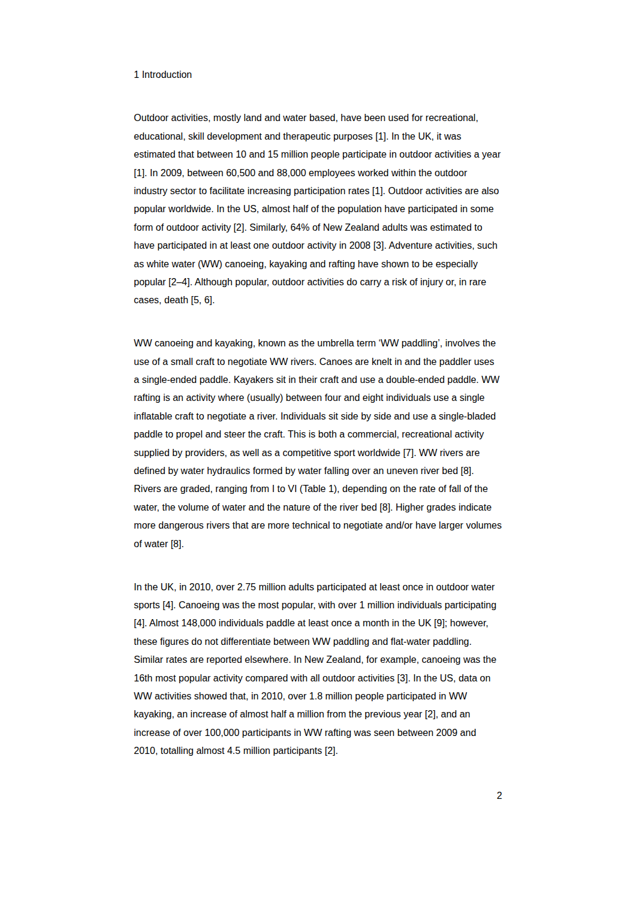1 Introduction
Outdoor activities, mostly land and water based, have been used for recreational, educational, skill development and therapeutic purposes [1]. In the UK, it was estimated that between 10 and 15 million people participate in outdoor activities a year [1]. In 2009, between 60,500 and 88,000 employees worked within the outdoor industry sector to facilitate increasing participation rates [1]. Outdoor activities are also popular worldwide. In the US, almost half of the population have participated in some form of outdoor activity [2]. Similarly, 64% of New Zealand adults was estimated to have participated in at least one outdoor activity in 2008 [3]. Adventure activities, such as white water (WW) canoeing, kayaking and rafting have shown to be especially popular [2–4]. Although popular, outdoor activities do carry a risk of injury or, in rare cases, death [5, 6].
WW canoeing and kayaking, known as the umbrella term ‘WW paddling’, involves the use of a small craft to negotiate WW rivers. Canoes are knelt in and the paddler uses a single-ended paddle. Kayakers sit in their craft and use a double-ended paddle. WW rafting is an activity where (usually) between four and eight individuals use a single inflatable craft to negotiate a river. Individuals sit side by side and use a single-bladed paddle to propel and steer the craft. This is both a commercial, recreational activity supplied by providers, as well as a competitive sport worldwide [7]. WW rivers are defined by water hydraulics formed by water falling over an uneven river bed [8]. Rivers are graded, ranging from I to VI (Table 1), depending on the rate of fall of the water, the volume of water and the nature of the river bed [8]. Higher grades indicate more dangerous rivers that are more technical to negotiate and/or have larger volumes of water [8].
In the UK, in 2010, over 2.75 million adults participated at least once in outdoor water sports [4]. Canoeing was the most popular, with over 1 million individuals participating [4]. Almost 148,000 individuals paddle at least once a month in the UK [9]; however, these figures do not differentiate between WW paddling and flat-water paddling. Similar rates are reported elsewhere. In New Zealand, for example, canoeing was the 16th most popular activity compared with all outdoor activities [3]. In the US, data on WW activities showed that, in 2010, over 1.8 million people participated in WW kayaking, an increase of almost half a million from the previous year [2], and an increase of over 100,000 participants in WW rafting was seen between 2009 and 2010, totalling almost 4.5 million participants [2].
2